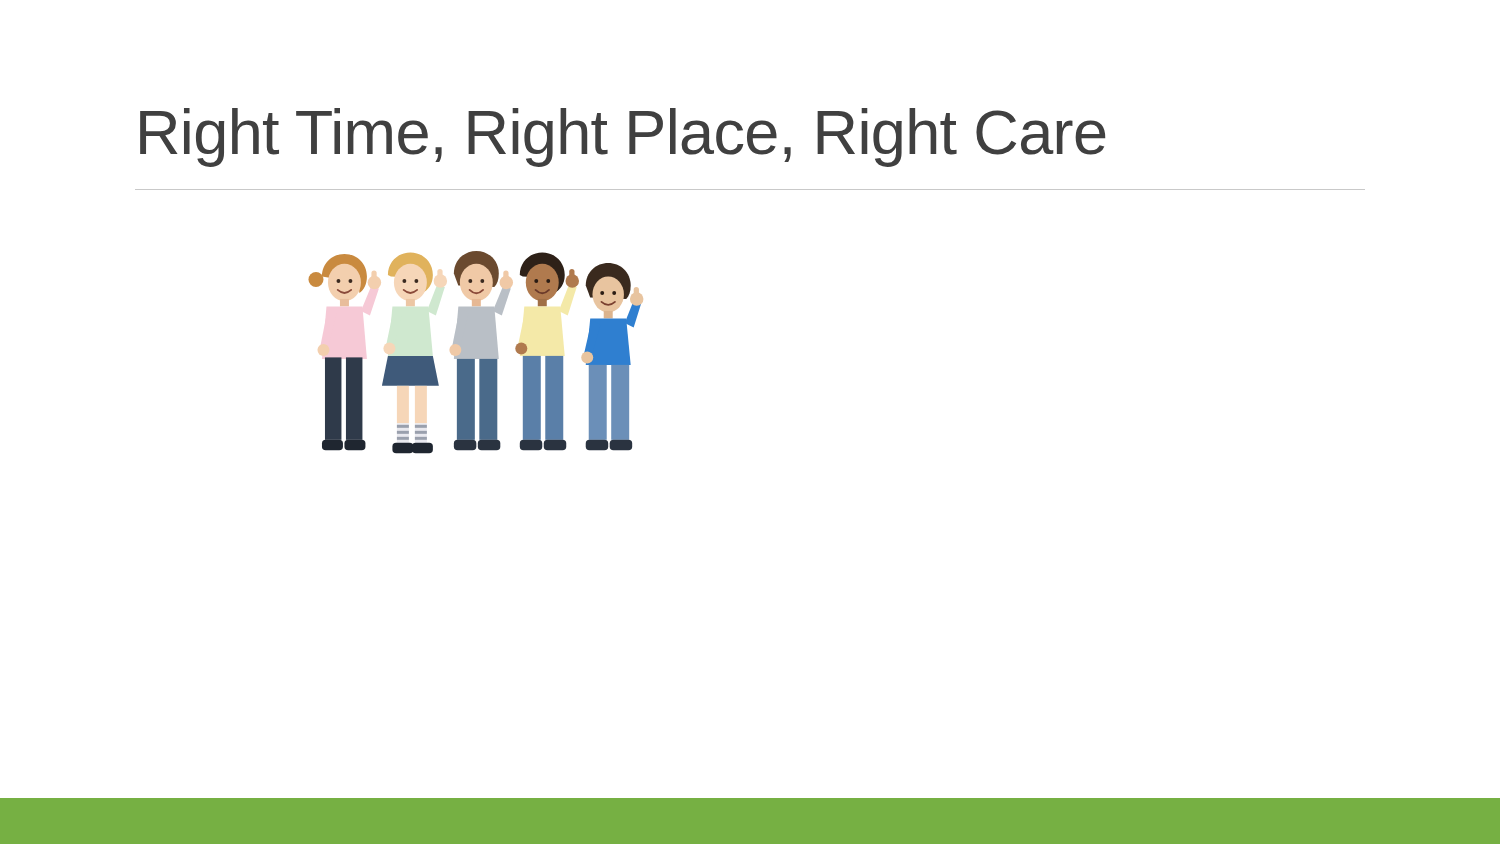Right Time, Right Place, Right Care
Five children giving thumbs up Illustration of five young children standing side by side, each giving a thumbs-up gesture.